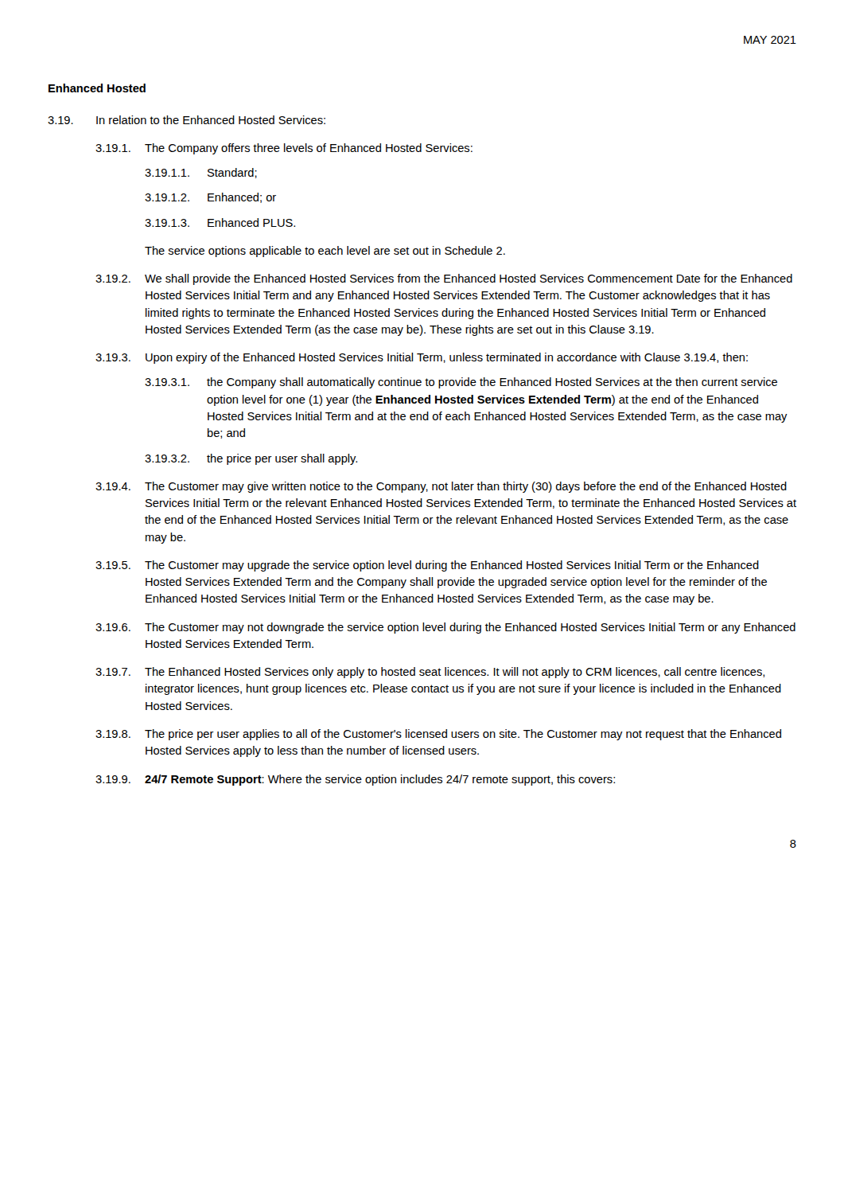MAY 2021
Enhanced Hosted
3.19. In relation to the Enhanced Hosted Services:
3.19.1. The Company offers three levels of Enhanced Hosted Services:
3.19.1.1. Standard;
3.19.1.2. Enhanced; or
3.19.1.3. Enhanced PLUS.
The service options applicable to each level are set out in Schedule 2.
3.19.2. We shall provide the Enhanced Hosted Services from the Enhanced Hosted Services Commencement Date for the Enhanced Hosted Services Initial Term and any Enhanced Hosted Services Extended Term. The Customer acknowledges that it has limited rights to terminate the Enhanced Hosted Services during the Enhanced Hosted Services Initial Term or Enhanced Hosted Services Extended Term (as the case may be). These rights are set out in this Clause 3.19.
3.19.3. Upon expiry of the Enhanced Hosted Services Initial Term, unless terminated in accordance with Clause 3.19.4, then:
3.19.3.1. the Company shall automatically continue to provide the Enhanced Hosted Services at the then current service option level for one (1) year (the Enhanced Hosted Services Extended Term) at the end of the Enhanced Hosted Services Initial Term and at the end of each Enhanced Hosted Services Extended Term, as the case may be; and
3.19.3.2. the price per user shall apply.
3.19.4. The Customer may give written notice to the Company, not later than thirty (30) days before the end of the Enhanced Hosted Services Initial Term or the relevant Enhanced Hosted Services Extended Term, to terminate the Enhanced Hosted Services at the end of the Enhanced Hosted Services Initial Term or the relevant Enhanced Hosted Services Extended Term, as the case may be.
3.19.5. The Customer may upgrade the service option level during the Enhanced Hosted Services Initial Term or the Enhanced Hosted Services Extended Term and the Company shall provide the upgraded service option level for the reminder of the Enhanced Hosted Services Initial Term or the Enhanced Hosted Services Extended Term, as the case may be.
3.19.6. The Customer may not downgrade the service option level during the Enhanced Hosted Services Initial Term or any Enhanced Hosted Services Extended Term.
3.19.7. The Enhanced Hosted Services only apply to hosted seat licences. It will not apply to CRM licences, call centre licences, integrator licences, hunt group licences etc. Please contact us if you are not sure if your licence is included in the Enhanced Hosted Services.
3.19.8. The price per user applies to all of the Customer's licensed users on site. The Customer may not request that the Enhanced Hosted Services apply to less than the number of licensed users.
3.19.9. 24/7 Remote Support: Where the service option includes 24/7 remote support, this covers:
8